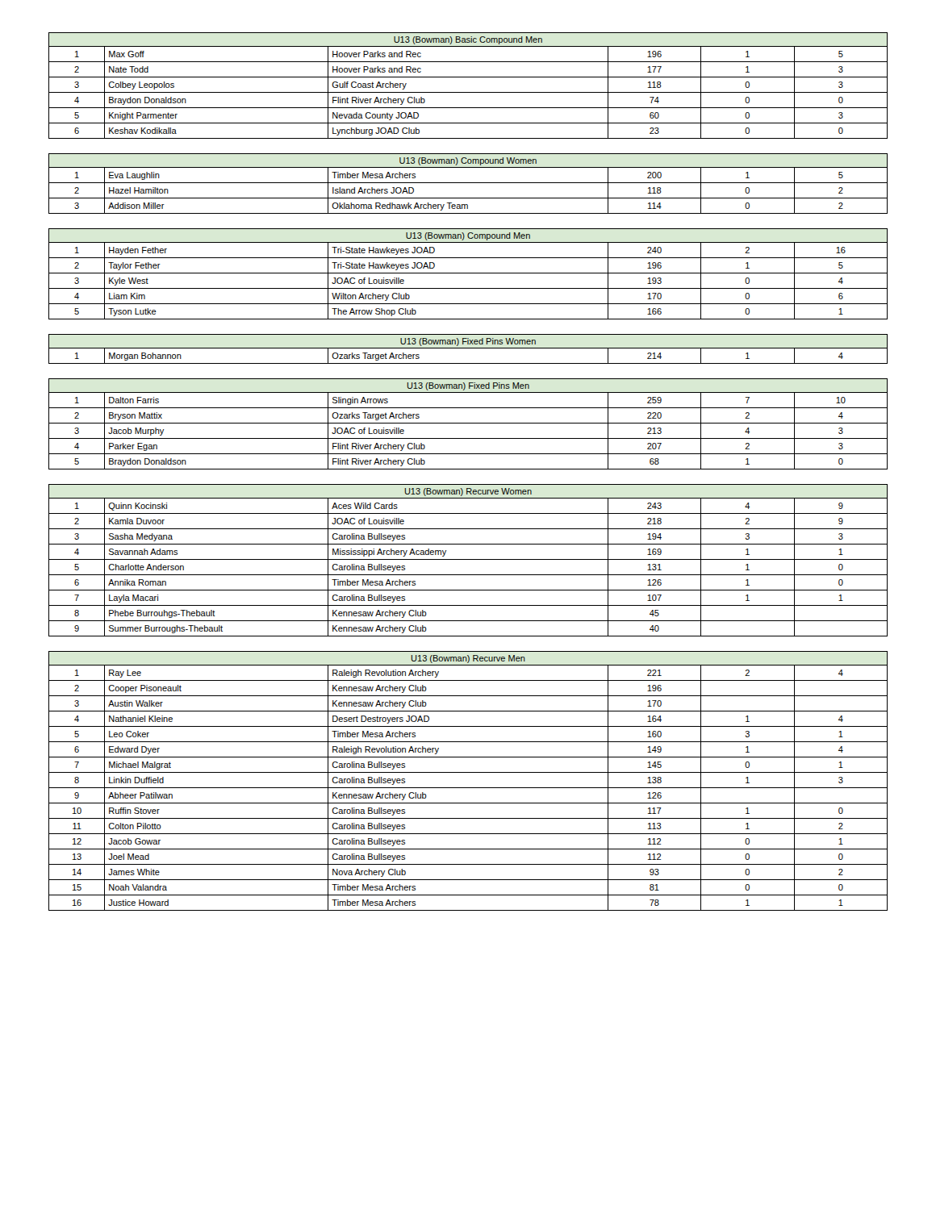U13 (Bowman) Basic Compound Men
| 1 | Max Goff | Hoover Parks and Rec | 196 | 1 | 5 |
| 2 | Nate Todd | Hoover Parks and Rec | 177 | 1 | 3 |
| 3 | Colbey Leopolos | Gulf Coast Archery | 118 | 0 | 3 |
| 4 | Braydon Donaldson | Flint River Archery Club | 74 | 0 | 0 |
| 5 | Knight Parmenter | Nevada County JOAD | 60 | 0 | 3 |
| 6 | Keshav Kodikalla | Lynchburg JOAD Club | 23 | 0 | 0 |
U13 (Bowman) Compound Women
| 1 | Eva Laughlin | Timber Mesa Archers | 200 | 1 | 5 |
| 2 | Hazel Hamilton | Island Archers JOAD | 118 | 0 | 2 |
| 3 | Addison Miller | Oklahoma Redhawk Archery Team | 114 | 0 | 2 |
U13 (Bowman) Compound Men
| 1 | Hayden Fether | Tri-State Hawkeyes JOAD | 240 | 2 | 16 |
| 2 | Taylor Fether | Tri-State Hawkeyes JOAD | 196 | 1 | 5 |
| 3 | Kyle West | JOAC of Louisville | 193 | 0 | 4 |
| 4 | Liam Kim | Wilton Archery Club | 170 | 0 | 6 |
| 5 | Tyson Lutke | The Arrow Shop Club | 166 | 0 | 1 |
U13 (Bowman) Fixed Pins Women
| 1 | Morgan Bohannon | Ozarks Target Archers | 214 | 1 | 4 |
U13 (Bowman) Fixed Pins Men
| 1 | Dalton Farris | Slingin Arrows | 259 | 7 | 10 |
| 2 | Bryson Mattix | Ozarks Target Archers | 220 | 2 | 4 |
| 3 | Jacob Murphy | JOAC of Louisville | 213 | 4 | 3 |
| 4 | Parker Egan | Flint River Archery Club | 207 | 2 | 3 |
| 5 | Braydon Donaldson | Flint River Archery Club | 68 | 1 | 0 |
U13 (Bowman) Recurve Women
| 1 | Quinn Kocinski | Aces Wild Cards | 243 | 4 | 9 |
| 2 | Kamla Duvoor | JOAC of Louisville | 218 | 2 | 9 |
| 3 | Sasha Medyana | Carolina Bullseyes | 194 | 3 | 3 |
| 4 | Savannah Adams | Mississippi Archery Academy | 169 | 1 | 1 |
| 5 | Charlotte Anderson | Carolina Bullseyes | 131 | 1 | 0 |
| 6 | Annika Roman | Timber Mesa Archers | 126 | 1 | 0 |
| 7 | Layla Macari | Carolina Bullseyes | 107 | 1 | 1 |
| 8 | Phebe Burrouhgs-Thebault | Kennesaw Archery Club | 45 | | |
| 9 | Summer Burroughs-Thebault | Kennesaw Archery Club | 40 | | |
U13 (Bowman) Recurve Men
| 1 | Ray Lee | Raleigh Revolution Archery | 221 | 2 | 4 |
| 2 | Cooper Pisoneault | Kennesaw Archery Club | 196 | | |
| 3 | Austin Walker | Kennesaw Archery Club | 170 | | |
| 4 | Nathaniel Kleine | Desert Destroyers JOAD | 164 | 1 | 4 |
| 5 | Leo Coker | Timber Mesa Archers | 160 | 3 | 1 |
| 6 | Edward Dyer | Raleigh Revolution Archery | 149 | 1 | 4 |
| 7 | Michael Malgrat | Carolina Bullseyes | 145 | 0 | 1 |
| 8 | Linkin Duffield | Carolina Bullseyes | 138 | 1 | 3 |
| 9 | Abheer Patilwan | Kennesaw Archery Club | 126 | | |
| 10 | Ruffin Stover | Carolina Bullseyes | 117 | 1 | 0 |
| 11 | Colton Pilotto | Carolina Bullseyes | 113 | 1 | 2 |
| 12 | Jacob Gowar | Carolina Bullseyes | 112 | 0 | 1 |
| 13 | Joel Mead | Carolina Bullseyes | 112 | 0 | 0 |
| 14 | James White | Nova Archery Club | 93 | 0 | 2 |
| 15 | Noah Valandra | Timber Mesa Archers | 81 | 0 | 0 |
| 16 | Justice Howard | Timber Mesa Archers | 78 | 1 | 1 |